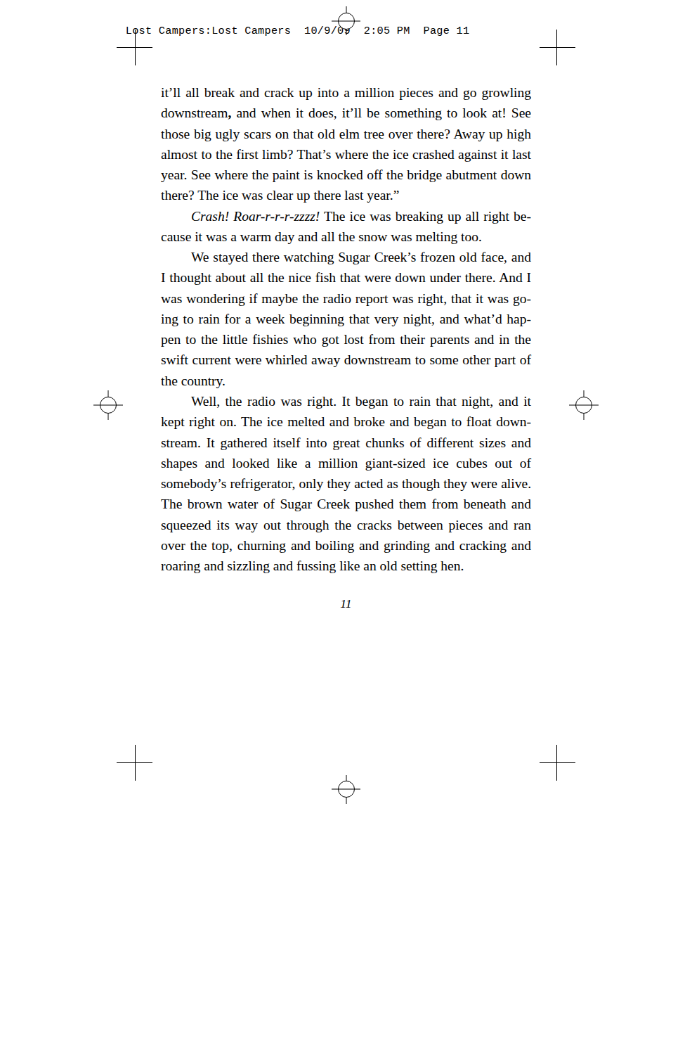Lost Campers:Lost Campers 10/9/09 2:05 PM Page 11
it’ll all break and crack up into a million pieces and go growling downstream, and when it does, it’ll be something to look at! See those big ugly scars on that old elm tree over there? Away up high almost to the first limb? That’s where the ice crashed against it last year. See where the paint is knocked off the bridge abutment down there? The ice was clear up there last year.”
Crash! Roar-r-r-r-zzzz! The ice was breaking up all right because it was a warm day and all the snow was melting too.
We stayed there watching Sugar Creek’s frozen old face, and I thought about all the nice fish that were down under there. And I was wondering if maybe the radio report was right, that it was going to rain for a week beginning that very night, and what’d happen to the little fishies who got lost from their parents and in the swift current were whirled away downstream to some other part of the country.
Well, the radio was right. It began to rain that night, and it kept right on. The ice melted and broke and began to float downstream. It gathered itself into great chunks of different sizes and shapes and looked like a million giant-sized ice cubes out of somebody’s refrigerator, only they acted as though they were alive. The brown water of Sugar Creek pushed them from beneath and squeezed its way out through the cracks between pieces and ran over the top, churning and boiling and grinding and cracking and roaring and sizzling and fussing like an old setting hen.
11